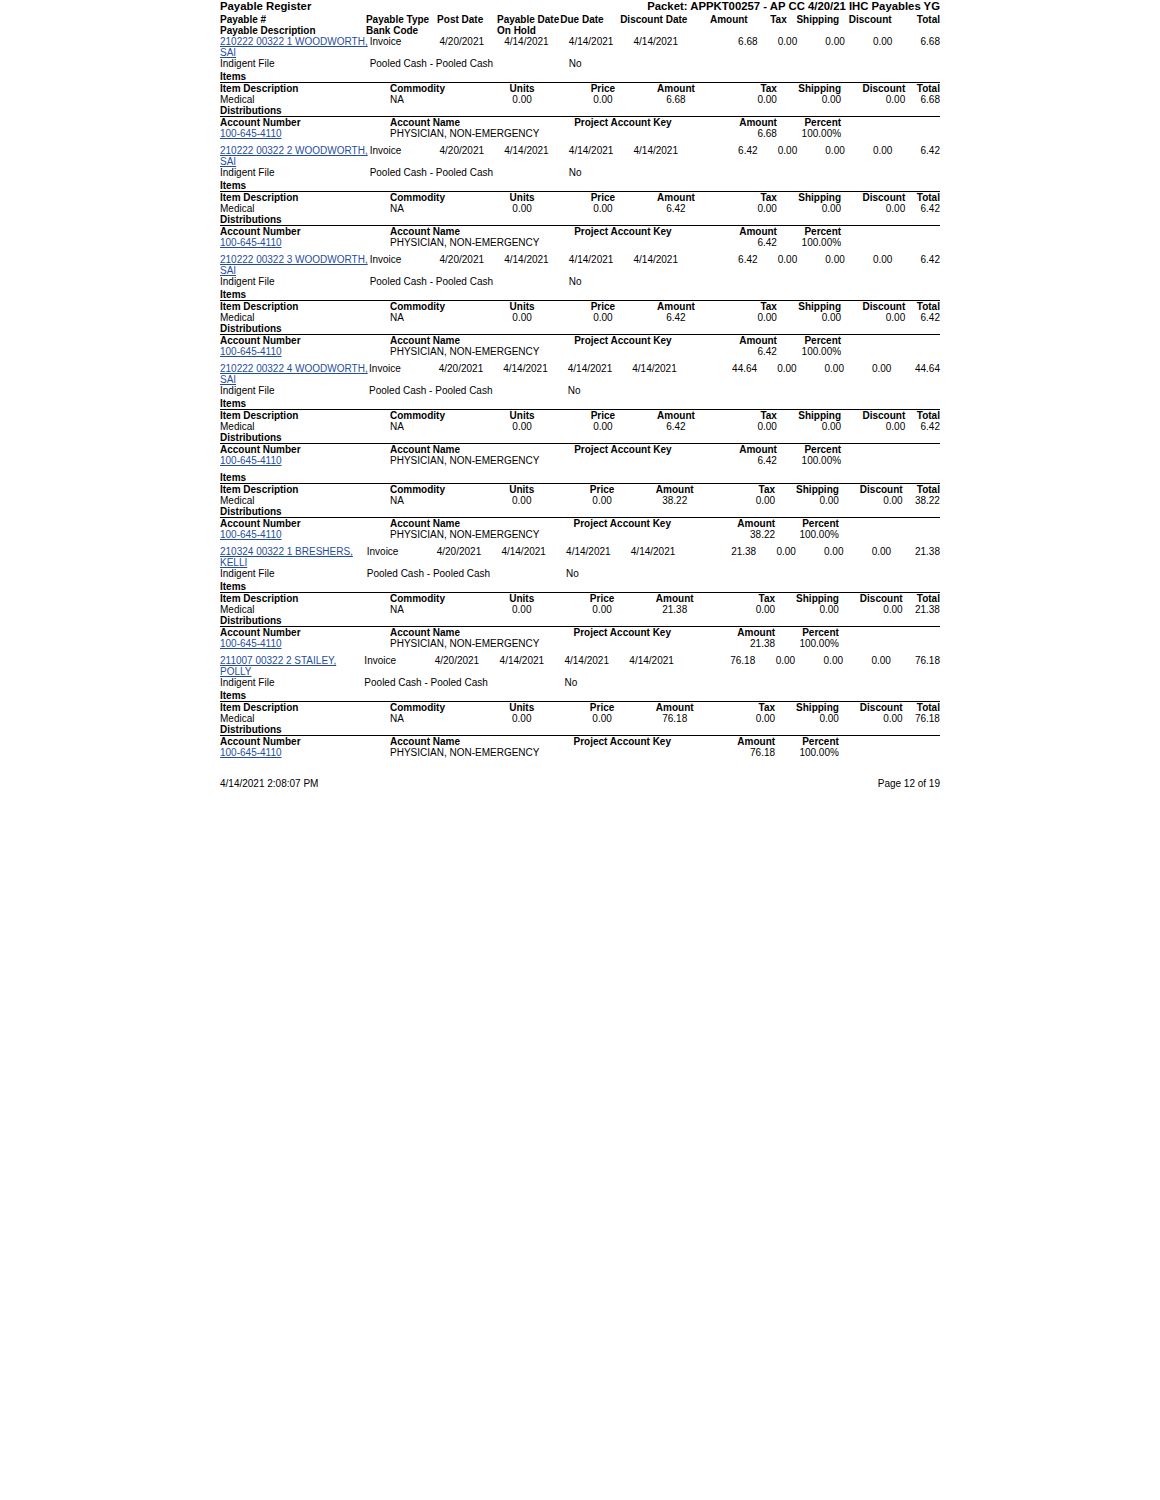Payable Register
Packet: APPKT00257 - AP CC 4/20/21 IHC Payables YG
| Payable # | Payable Type | Post Date | Payable Date | Due Date | Discount Date | Amount | Tax | Shipping | Discount | Total |
| Payable Description | Bank Code | On Hold | |
| 210222 00322 1 WOODWORTH, SAI | Invoice | 4/20/2021 | 4/14/2021 | 4/14/2021 | 4/14/2021 | 6.68 | 0.00 | 0.00 | 0.00 | 6.68 |
| Indigent File | Pooled Cash - Pooled Cash | No | |
| Items |
| Item Description | Commodity | Units | Price | Amount | Tax | Shipping | Discount | Total | |
| Medical | NA | 0.00 | 0.00 | 6.68 | 0.00 | 0.00 | 0.00 | 6.68 | |
| Distributions |
| Account Number | Account Name | Project Account Key | Amount | Percent | |
| 100-645-4110 | PHYSICIAN, NON-EMERGENCY | | 6.68 | 100.00% | |
| 210222 00322 2 WOODWORTH, SAI | Invoice | 4/20/2021 | 4/14/2021 | 4/14/2021 | 4/14/2021 | 6.42 | 0.00 | 0.00 | 0.00 | 6.42 |
| Indigent File | Pooled Cash - Pooled Cash | No | |
| Items |
| Item Description | Commodity | Units | Price | Amount | Tax | Shipping | Discount | Total | |
| Medical | NA | 0.00 | 0.00 | 6.42 | 0.00 | 0.00 | 0.00 | 6.42 | |
| Distributions |
| Account Number | Account Name | Project Account Key | Amount | Percent | |
| 100-645-4110 | PHYSICIAN, NON-EMERGENCY | | 6.42 | 100.00% | |
| 210222 00322 3 WOODWORTH, SAI | Invoice | 4/20/2021 | 4/14/2021 | 4/14/2021 | 4/14/2021 | 6.42 | 0.00 | 0.00 | 0.00 | 6.42 |
| Indigent File | Pooled Cash - Pooled Cash | No | |
| Items |
| Item Description | Commodity | Units | Price | Amount | Tax | Shipping | Discount | Total | |
| Medical | NA | 0.00 | 0.00 | 6.42 | 0.00 | 0.00 | 0.00 | 6.42 | |
| Distributions |
| Account Number | Account Name | Project Account Key | Amount | Percent | |
| 100-645-4110 | PHYSICIAN, NON-EMERGENCY | | 6.42 | 100.00% | |
| 210222 00322 4 WOODWORTH, SAI | Invoice | 4/20/2021 | 4/14/2021 | 4/14/2021 | 4/14/2021 | 44.64 | 0.00 | 0.00 | 0.00 | 44.64 |
| Indigent File | Pooled Cash - Pooled Cash | No | |
| Items |
| Item Description | Commodity | Units | Price | Amount | Tax | Shipping | Discount | Total | |
| Medical | NA | 0.00 | 0.00 | 6.42 | 0.00 | 0.00 | 0.00 | 6.42 | |
| Distributions |
| Account Number | Account Name | Project Account Key | Amount | Percent | |
| 100-645-4110 | PHYSICIAN, NON-EMERGENCY | | 6.42 | 100.00% | |
| Items |
| Item Description | Commodity | Units | Price | Amount | Tax | Shipping | Discount | Total | |
| Medical | NA | 0.00 | 0.00 | 38.22 | 0.00 | 0.00 | 0.00 | 38.22 | |
| Distributions |
| Account Number | Account Name | Project Account Key | Amount | Percent | |
| 100-645-4110 | PHYSICIAN, NON-EMERGENCY | | 38.22 | 100.00% | |
| 210324 00322 1 BRESHERS, KELLI | Invoice | 4/20/2021 | 4/14/2021 | 4/14/2021 | 4/14/2021 | 21.38 | 0.00 | 0.00 | 0.00 | 21.38 |
| Indigent File | Pooled Cash - Pooled Cash | No | |
| Items |
| Item Description | Commodity | Units | Price | Amount | Tax | Shipping | Discount | Total | |
| Medical | NA | 0.00 | 0.00 | 21.38 | 0.00 | 0.00 | 0.00 | 21.38 | |
| Distributions |
| Account Number | Account Name | Project Account Key | Amount | Percent | |
| 100-645-4110 | PHYSICIAN, NON-EMERGENCY | | 21.38 | 100.00% | |
| 211007 00322 2 STAILEY, POLLY | Invoice | 4/20/2021 | 4/14/2021 | 4/14/2021 | 4/14/2021 | 76.18 | 0.00 | 0.00 | 0.00 | 76.18 |
| Indigent File | Pooled Cash - Pooled Cash | No | |
| Items |
| Item Description | Commodity | Units | Price | Amount | Tax | Shipping | Discount | Total | |
| Medical | NA | 0.00 | 0.00 | 76.18 | 0.00 | 0.00 | 0.00 | 76.18 | |
| Distributions |
| Account Number | Account Name | Project Account Key | Amount | Percent | |
| 100-645-4110 | PHYSICIAN, NON-EMERGENCY | | 76.18 | 100.00% | |
4/14/2021 2:08:07 PM
Page 12 of 19